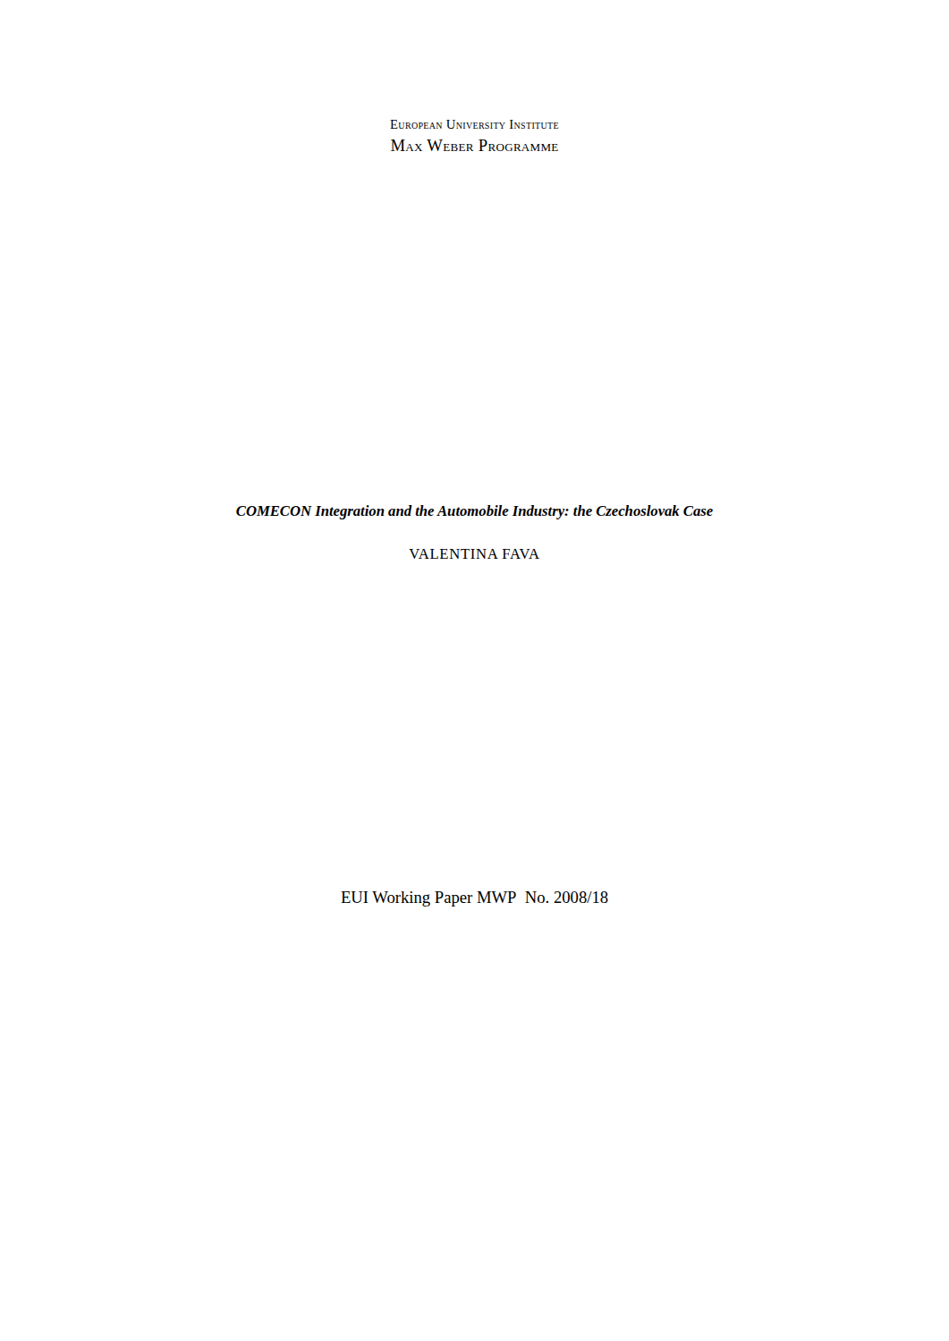European University Institute
Max Weber Programme
COMECON Integration and the Automobile Industry: the Czechoslovak Case
VALENTINA FAVA
EUI Working Paper MWP No. 2008/18